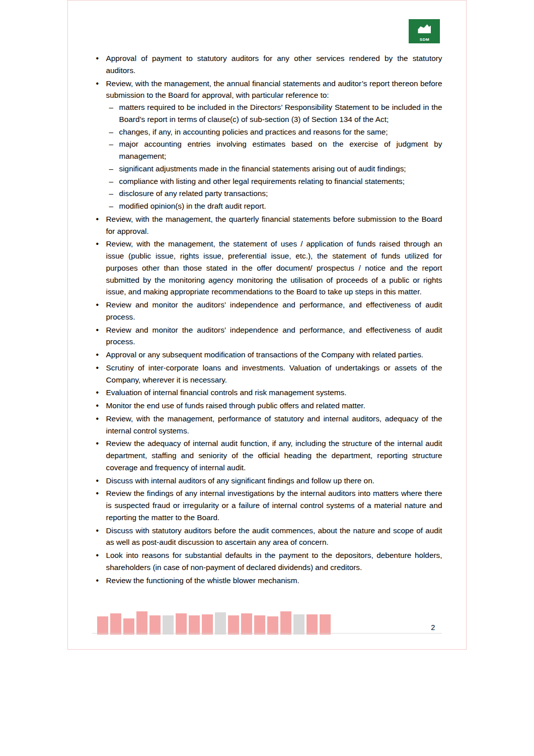Approval of payment to statutory auditors for any other services rendered by the statutory auditors.
Review, with the management, the annual financial statements and auditor’s report thereon before submission to the Board for approval, with particular reference to:
matters required to be included in the Directors’ Responsibility Statement to be included in the Board’s report in terms of clause(c) of sub-section (3) of Section 134 of the Act;
changes, if any, in accounting policies and practices and reasons for the same;
major accounting entries involving estimates based on the exercise of judgment by management;
significant adjustments made in the financial statements arising out of audit findings;
compliance with listing and other legal requirements relating to financial statements;
disclosure of any related party transactions;
modified opinion(s) in the draft audit report.
Review, with the management, the quarterly financial statements before submission to the Board for approval.
Review, with the management, the statement of uses / application of funds raised through an issue (public issue, rights issue, preferential issue, etc.), the statement of funds utilized for purposes other than those stated in the offer document/ prospectus / notice and the report submitted by the monitoring agency monitoring the utilisation of proceeds of a public or rights issue, and making appropriate recommendations to the Board to take up steps in this matter.
Review and monitor the auditors’ independence and performance, and effectiveness of audit process.
Review and monitor the auditors’ independence and performance, and effectiveness of audit process.
Approval or any subsequent modification of transactions of the Company with related parties.
Scrutiny of inter-corporate loans and investments. Valuation of undertakings or assets of the Company, wherever it is necessary.
Evaluation of internal financial controls and risk management systems.
Monitor the end use of funds raised through public offers and related matter.
Review, with the management, performance of statutory and internal auditors, adequacy of the internal control systems.
Review the adequacy of internal audit function, if any, including the structure of the internal audit department, staffing and seniority of the official heading the department, reporting structure coverage and frequency of internal audit.
Discuss with internal auditors of any significant findings and follow up there on.
Review the findings of any internal investigations by the internal auditors into matters where there is suspected fraud or irregularity or a failure of internal control systems of a material nature and reporting the matter to the Board.
Discuss with statutory auditors before the audit commences, about the nature and scope of audit as well as post-audit discussion to ascertain any area of concern.
Look into reasons for substantial defaults in the payment to the depositors, debenture holders, shareholders (in case of non-payment of declared dividends) and creditors.
Review the functioning of the whistle blower mechanism.
2